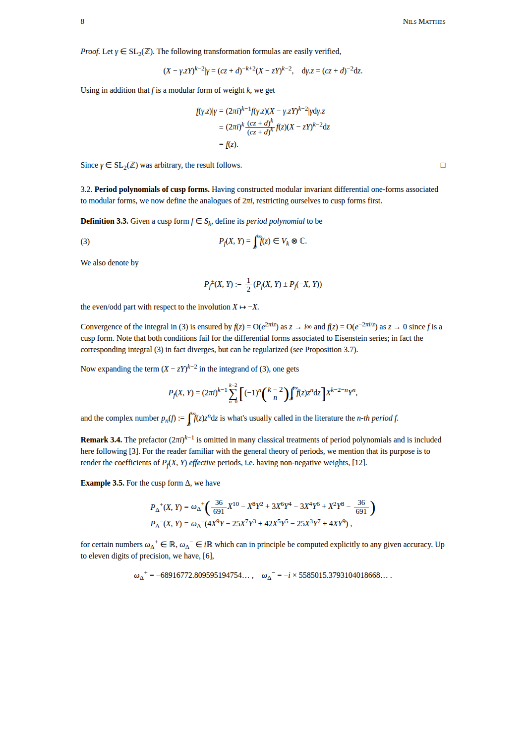8 Nils Matthes
Proof. Let γ ∈ SL2(ℤ). The following transformation formulas are easily verified,
(X − γ.zY)k−2|γ = (cz + d)−k+2(X − zY)k−2, dγ.z = (cz + d)−2dz.
Using in addition that f is a modular form of weight k, we get
| f ( γ . z )/ γ | = | (2 πi ) k −1 f ( γ . z )( X − γ . z Y ) k −2 / γ d γ . z |
| | = | (2 πi ) k ( cz + d ) k ( cz + d ) k f ( z )( X − z Y ) k −2 d z |
| | = | f ( z ). |
Since γ ∈ SL2(ℤ) was arbitrary, the result follows. □
3.2. Period polynomials of cusp forms. Having constructed modular invariant differential one-forms associated to modular forms, we now define the analogues of 2πi, restricting ourselves to cusp forms first.
Definition 3.3. Given a cusp form f ∈ Sk, define its period polynomial to be
(3) Pf(X, Y) = ∫i∞0 f(z) ∈ Vk ⊗ ℂ.
We also denote by
Pf±(X, Y) := 12(Pf(X, Y) ± Pf(−X, Y))
the even/odd part with respect to the involution X ↦ −X.
Convergence of the integral in (3) is ensured by f(z) = O(e2πiz) as z → i∞ and f(z) = O(e−2πi/z) as z → 0 since f is a cusp form. Note that both conditions fail for the differential forms associated to Eisenstein series; in fact the corresponding integral (3) in fact diverges, but can be regularized (see Proposition 3.7).
Now expanding the term (X − zY)k−2 in the integrand of (3), one gets
Pf(X, Y) = (2πi)k−1k−2∑n=0[(−1)n(k − 2 n)∫i∞0 f(z)zndz] Xk−2−nYn,
and the complex number pn(f) := ∫i∞0 f(z)zndz is what's usually called in the literature the n-th period f.
Remark 3.4. The prefactor (2πi)k−1 is omitted in many classical treatments of period polynomials and is included here following [3]. For the reader familiar with the general theory of periods, we mention that its purpose is to render the coefficients of Pf(X, Y) effective periods, i.e. having non-negative weights, [12].
Example 3.5. For the cusp form Δ, we have
| P Δ + ( X , Y ) | = | ω Δ + ( 36 691 X 10 − X 8 Y 2 + 3 X 6 Y 4 − 3 X 4 Y 6 + X 2 Y 8 − 36 691 ) |
| P Δ − ( X , Y ) | = | ω Δ − (4 X 9 Y − 25 X 7 Y 3 + 42 X 5 Y 5 − 25 X 3 Y 7 + 4 X Y 9 ) , |
for certain numbers ωΔ+ ∈ ℝ, ωΔ− ∈ i ℝ which can in principle be computed explicitly to any given accuracy. Up to eleven digits of precision, we have, [6],
ωΔ+ = −68916772.809595194754… , ωΔ− = −i × 5585015.3793104018668… .